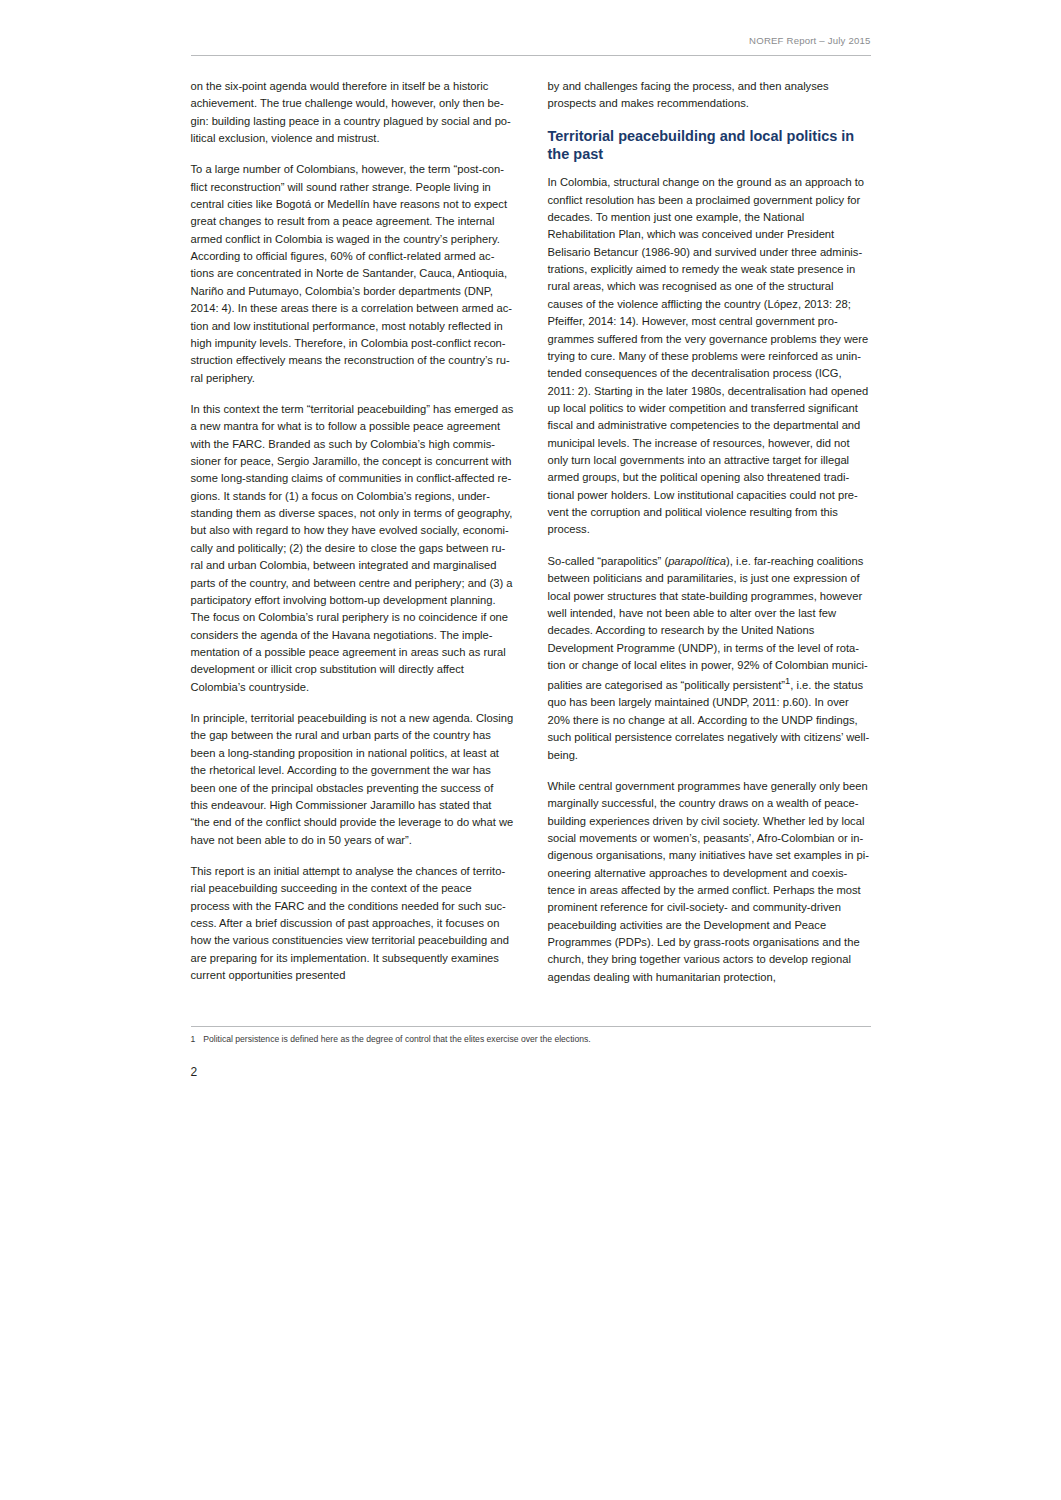NOREF Report – July 2015
on the six-point agenda would therefore in itself be a historic achievement. The true challenge would, however, only then begin: building lasting peace in a country plagued by social and political exclusion, violence and mistrust.
To a large number of Colombians, however, the term “post-conflict reconstruction” will sound rather strange. People living in central cities like Bogotá or Medellín have reasons not to expect great changes to result from a peace agreement. The internal armed conflict in Colombia is waged in the country’s periphery. According to official figures, 60% of conflict-related armed actions are concentrated in Norte de Santander, Cauca, Antioquia, Nariño and Putumayo, Colombia’s border departments (DNP, 2014: 4). In these areas there is a correlation between armed action and low institutional performance, most notably reflected in high impunity levels. Therefore, in Colombia post-conflict reconstruction effectively means the reconstruction of the country’s rural periphery.
In this context the term “territorial peacebuilding” has emerged as a new mantra for what is to follow a possible peace agreement with the FARC. Branded as such by Colombia’s high commissioner for peace, Sergio Jaramillo, the concept is concurrent with some long-standing claims of communities in conflict-affected regions. It stands for (1) a focus on Colombia’s regions, understanding them as diverse spaces, not only in terms of geography, but also with regard to how they have evolved socially, economically and politically; (2) the desire to close the gaps between rural and urban Colombia, between integrated and marginalised parts of the country, and between centre and periphery; and (3) a participatory effort involving bottom-up development planning. The focus on Colombia’s rural periphery is no coincidence if one considers the agenda of the Havana negotiations. The implementation of a possible peace agreement in areas such as rural development or illicit crop substitution will directly affect Colombia’s countryside.
In principle, territorial peacebuilding is not a new agenda. Closing the gap between the rural and urban parts of the country has been a long-standing proposition in national politics, at least at the rhetorical level. According to the government the war has been one of the principal obstacles preventing the success of this endeavour. High Commissioner Jaramillo has stated that “the end of the conflict should provide the leverage to do what we have not been able to do in 50 years of war”.
This report is an initial attempt to analyse the chances of territorial peacebuilding succeeding in the context of the peace process with the FARC and the conditions needed for such success. After a brief discussion of past approaches, it focuses on how the various constituencies view territorial peacebuilding and are preparing for its implementation. It subsequently examines current opportunities presented
by and challenges facing the process, and then analyses prospects and makes recommendations.
Territorial peacebuilding and local politics in the past
In Colombia, structural change on the ground as an approach to conflict resolution has been a proclaimed government policy for decades. To mention just one example, the National Rehabilitation Plan, which was conceived under President Belisario Betancur (1986-90) and survived under three administrations, explicitly aimed to remedy the weak state presence in rural areas, which was recognised as one of the structural causes of the violence afflicting the country (López, 2013: 28; Pfeiffer, 2014: 14). However, most central government programmes suffered from the very governance problems they were trying to cure. Many of these problems were reinforced as unintended consequences of the decentralisation process (ICG, 2011: 2). Starting in the later 1980s, decentralisation had opened up local politics to wider competition and transferred significant fiscal and administrative competencies to the departmental and municipal levels. The increase of resources, however, did not only turn local governments into an attractive target for illegal armed groups, but the political opening also threatened traditional power holders. Low institutional capacities could not prevent the corruption and political violence resulting from this process.
So-called “parapolitics” (parapolítica), i.e. far-reaching coalitions between politicians and paramilitaries, is just one expression of local power structures that state-building programmes, however well intended, have not been able to alter over the last few decades. According to research by the United Nations Development Programme (UNDP), in terms of the level of rotation or change of local elites in power, 92% of Colombian municipalities are categorised as “politically persistent”1, i.e. the status quo has been largely maintained (UNDP, 2011: p.60). In over 20% there is no change at all. According to the UNDP findings, such political persistence correlates negatively with citizens’ well-being.
While central government programmes have generally only been marginally successful, the country draws on a wealth of peacebuilding experiences driven by civil society. Whether led by local social movements or women’s, peasants’, Afro-Colombian or indigenous organisations, many initiatives have set examples in pioneering alternative approaches to development and coexistence in areas affected by the armed conflict. Perhaps the most prominent reference for civil-society- and community-driven peacebuilding activities are the Development and Peace Programmes (PDPs). Led by grass-roots organisations and the church, they bring together various actors to develop regional agendas dealing with humanitarian protection,
1 Political persistence is defined here as the degree of control that the elites exercise over the elections.
2